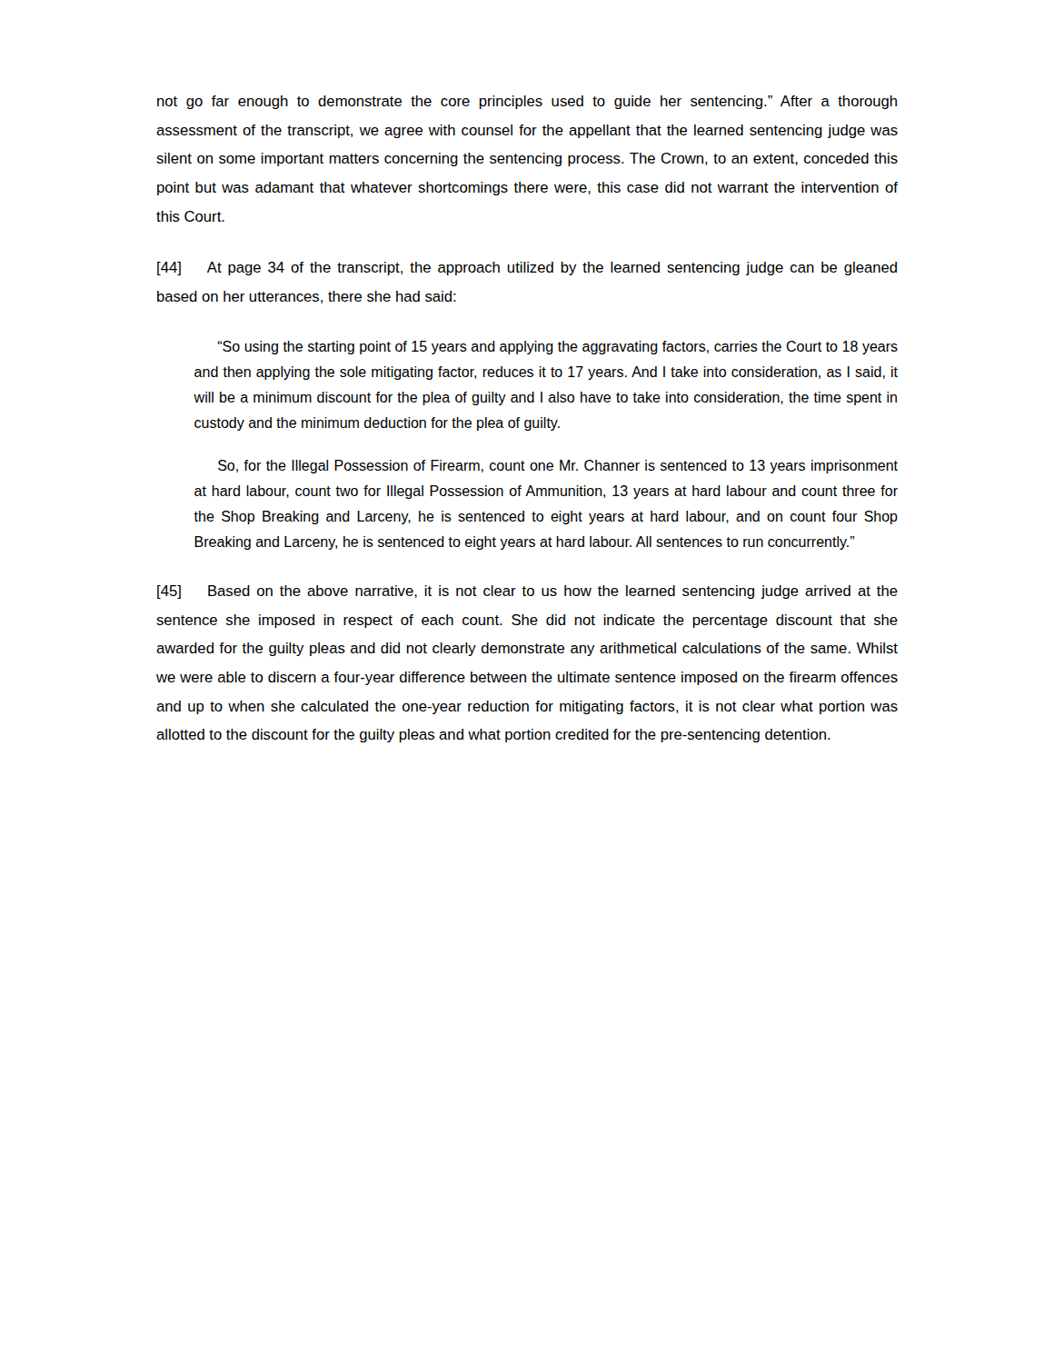not go far enough to demonstrate the core principles used to guide her sentencing.” After a thorough assessment of the transcript, we agree with counsel for the appellant that the learned sentencing judge was silent on some important matters concerning the sentencing process. The Crown, to an extent, conceded this point but was adamant that whatever shortcomings there were, this case did not warrant the intervention of this Court.
[44] At page 34 of the transcript, the approach utilized by the learned sentencing judge can be gleaned based on her utterances, there she had said:
“So using the starting point of 15 years and applying the aggravating factors, carries the Court to 18 years and then applying the sole mitigating factor, reduces it to 17 years. And I take into consideration, as I said, it will be a minimum discount for the plea of guilty and I also have to take into consideration, the time spent in custody and the minimum deduction for the plea of guilty.
So, for the Illegal Possession of Firearm, count one Mr. Channer is sentenced to 13 years imprisonment at hard labour, count two for Illegal Possession of Ammunition, 13 years at hard labour and count three for the Shop Breaking and Larceny, he is sentenced to eight years at hard labour, and on count four Shop Breaking and Larceny, he is sentenced to eight years at hard labour. All sentences to run concurrently.”
[45] Based on the above narrative, it is not clear to us how the learned sentencing judge arrived at the sentence she imposed in respect of each count. She did not indicate the percentage discount that she awarded for the guilty pleas and did not clearly demonstrate any arithmetical calculations of the same. Whilst we were able to discern a four-year difference between the ultimate sentence imposed on the firearm offences and up to when she calculated the one-year reduction for mitigating factors, it is not clear what portion was allotted to the discount for the guilty pleas and what portion credited for the pre-sentencing detention.